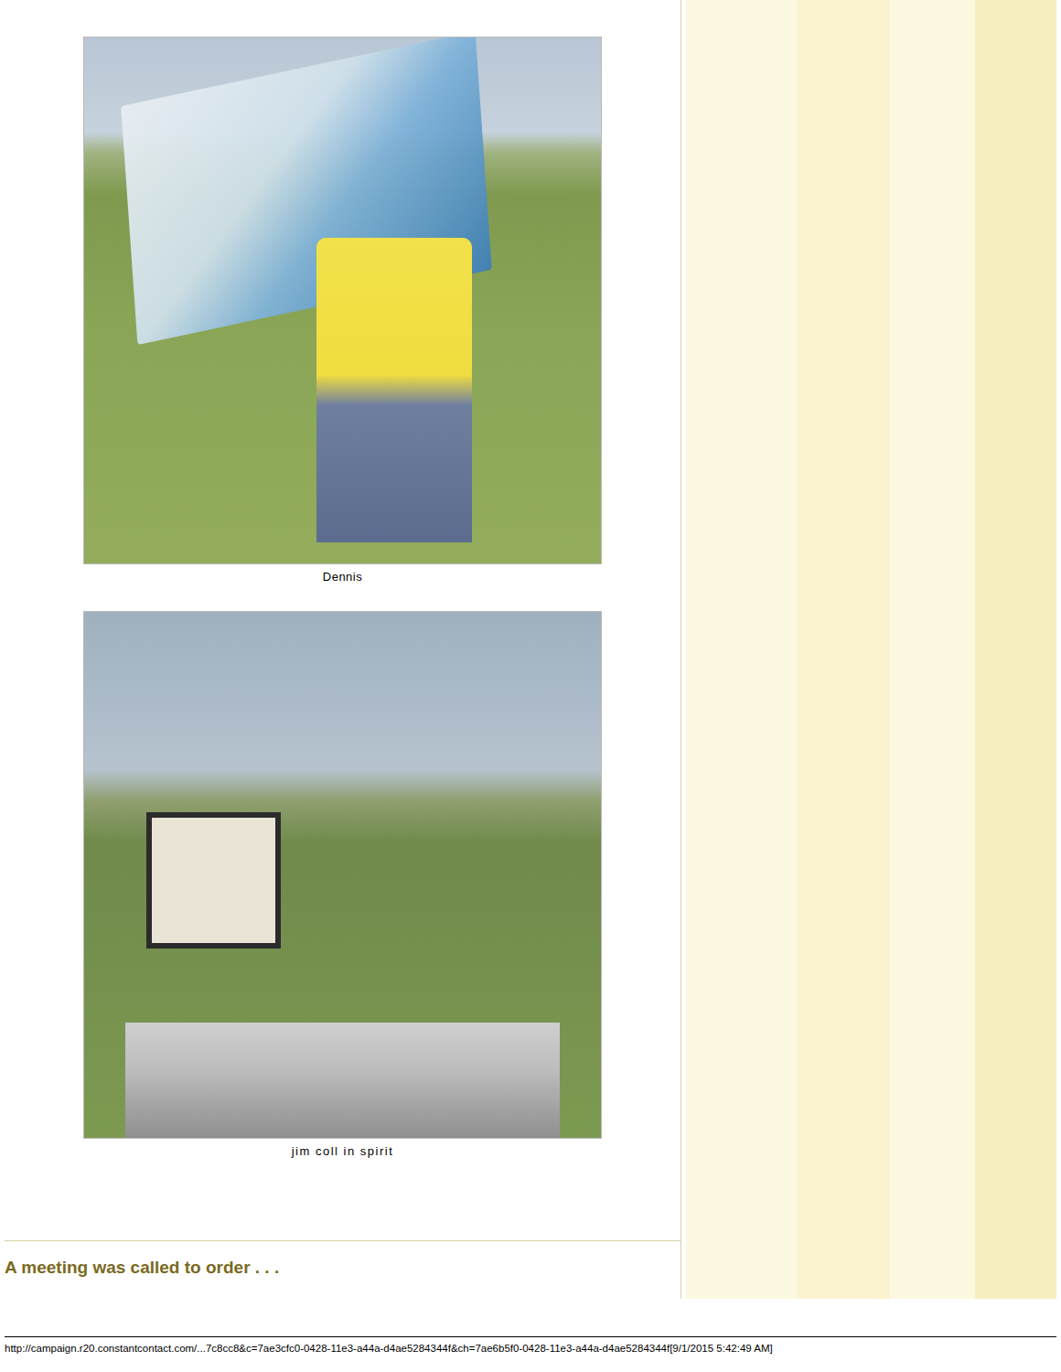Dennis
jim coll in spirit
A meeting was called to order . . .
http://campaign.r20.constantcontact.com/...7c8cc8&c=7ae3cfc0-0428-11e3-a44a-d4ae5284344f&ch=7ae6b5f0-0428-11e3-a44a-d4ae5284344f[9/1/2015 5:42:49 AM]